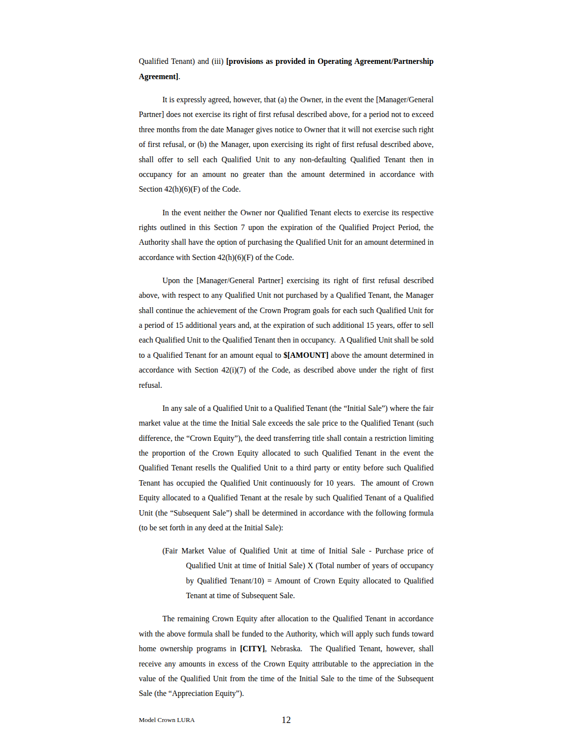Qualified Tenant) and (iii) [provisions as provided in Operating Agreement/Partnership Agreement].
It is expressly agreed, however, that (a) the Owner, in the event the [Manager/General Partner] does not exercise its right of first refusal described above, for a period not to exceed three months from the date Manager gives notice to Owner that it will not exercise such right of first refusal, or (b) the Manager, upon exercising its right of first refusal described above, shall offer to sell each Qualified Unit to any non-defaulting Qualified Tenant then in occupancy for an amount no greater than the amount determined in accordance with Section 42(h)(6)(F) of the Code.
In the event neither the Owner nor Qualified Tenant elects to exercise its respective rights outlined in this Section 7 upon the expiration of the Qualified Project Period, the Authority shall have the option of purchasing the Qualified Unit for an amount determined in accordance with Section 42(h)(6)(F) of the Code.
Upon the [Manager/General Partner] exercising its right of first refusal described above, with respect to any Qualified Unit not purchased by a Qualified Tenant, the Manager shall continue the achievement of the Crown Program goals for each such Qualified Unit for a period of 15 additional years and, at the expiration of such additional 15 years, offer to sell each Qualified Unit to the Qualified Tenant then in occupancy. A Qualified Unit shall be sold to a Qualified Tenant for an amount equal to $[AMOUNT] above the amount determined in accordance with Section 42(i)(7) of the Code, as described above under the right of first refusal.
In any sale of a Qualified Unit to a Qualified Tenant (the “Initial Sale”) where the fair market value at the time the Initial Sale exceeds the sale price to the Qualified Tenant (such difference, the “Crown Equity”), the deed transferring title shall contain a restriction limiting the proportion of the Crown Equity allocated to such Qualified Tenant in the event the Qualified Tenant resells the Qualified Unit to a third party or entity before such Qualified Tenant has occupied the Qualified Unit continuously for 10 years. The amount of Crown Equity allocated to a Qualified Tenant at the resale by such Qualified Tenant of a Qualified Unit (the “Subsequent Sale”) shall be determined in accordance with the following formula (to be set forth in any deed at the Initial Sale):
(Fair Market Value of Qualified Unit at time of Initial Sale - Purchase price of Qualified Unit at time of Initial Sale) X (Total number of years of occupancy by Qualified Tenant/10) = Amount of Crown Equity allocated to Qualified Tenant at time of Subsequent Sale.
The remaining Crown Equity after allocation to the Qualified Tenant in accordance with the above formula shall be funded to the Authority, which will apply such funds toward home ownership programs in [CITY], Nebraska. The Qualified Tenant, however, shall receive any amounts in excess of the Crown Equity attributable to the appreciation in the value of the Qualified Unit from the time of the Initial Sale to the time of the Subsequent Sale (the “Appreciation Equity”).
Model Crown LURA 12